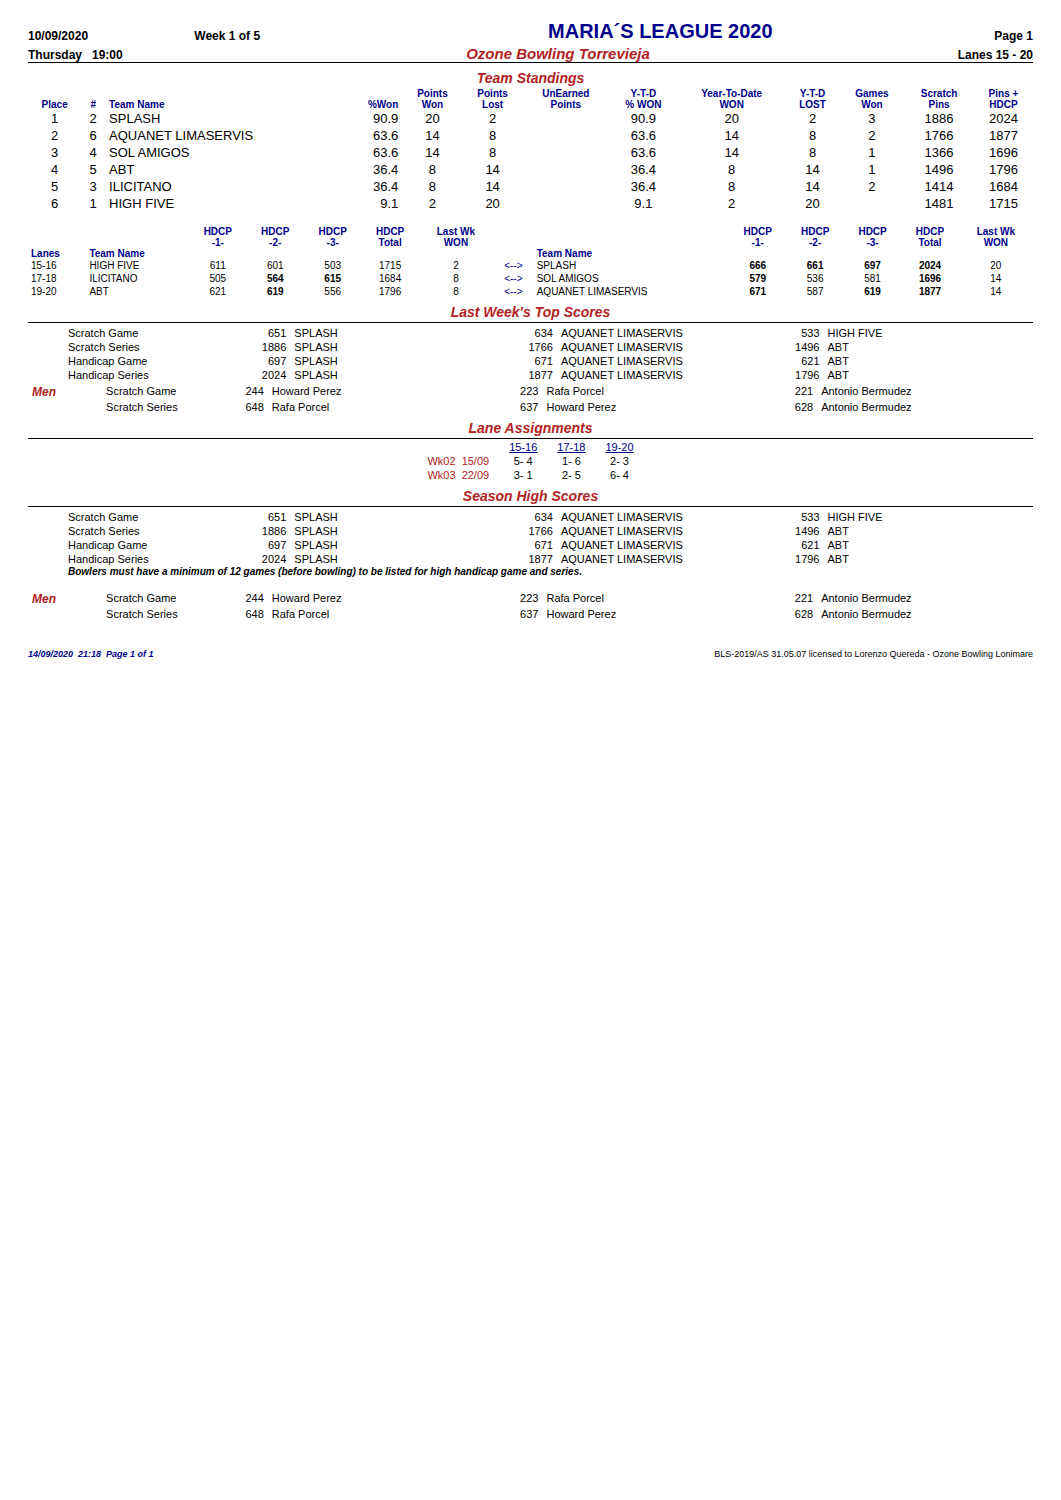| 10/09/2020 | Week 1 of 5 | MARIA´S LEAGUE 2020 | Page 1 |
| Thursday 19:00 | Ozone Bowling Torrevieja | Lanes 15 - 20 |
Team Standings
| Place | # | Team Name | %Won | Points Won | Points Lost | UnEarned Points | Y-T-D % WON | Year-To-Date WON | Y-T-D LOST | Games Won | Scratch Pins | Pins + HDCP |
| --- | --- | --- | --- | --- | --- | --- | --- | --- | --- | --- | --- | --- |
| 1 | 2 | SPLASH | 90.9 | 20 | 2 | | 90.9 | 20 | 2 | 3 | 1886 | 2024 |
| 2 | 6 | AQUANET LIMASERVIS | 63.6 | 14 | 8 | | 63.6 | 14 | 8 | 2 | 1766 | 1877 |
| 3 | 4 | SOL AMIGOS | 63.6 | 14 | 8 | | 63.6 | 14 | 8 | 1 | 1366 | 1696 |
| 4 | 5 | ABT | 36.4 | 8 | 14 | | 36.4 | 8 | 14 | 1 | 1496 | 1796 |
| 5 | 3 | ILICITANO | 36.4 | 8 | 14 | | 36.4 | 8 | 14 | 2 | 1414 | 1684 |
| 6 | 1 | HIGH FIVE | 9.1 | 2 | 20 | | 9.1 | 2 | 20 | | 1481 | 1715 |
| | | HDCP -1- | HDCP -2- | HDCP -3- | HDCP Total | Last Wk WON | | | HDCP -1- | HDCP -2- | HDCP -3- | HDCP Total | Last Wk WON |
| --- | --- | --- | --- | --- | --- | --- | --- | --- | --- | --- | --- | --- | --- |
| Lanes | Team Name | | | Team Name | |
| 15-16 | HIGH FIVE | 611 | 601 | 503 | 1715 | 2 | <--> | SPLASH | 666 | 661 | 697 | 2024 | 20 |
| 17-18 | ILICITANO | 505 | 564 | 615 | 1684 | 8 | <--> | SOL AMIGOS | 579 | 536 | 581 | 1696 | 14 |
| 19-20 | ABT | 621 | 619 | 556 | 1796 | 8 | <--> | AQUANET LIMASERVIS | 671 | 587 | 619 | 1877 | 14 |
Last Week's Top Scores
| Scratch Game | 651 | SPLASH | 634 | AQUANET LIMASERVIS | 533 | HIGH FIVE |
| Scratch Series | 1886 | SPLASH | 1766 | AQUANET LIMASERVIS | 1496 | ABT |
| Handicap Game | 697 | SPLASH | 671 | AQUANET LIMASERVIS | 621 | ABT |
| Handicap Series | 2024 | SPLASH | 1877 | AQUANET LIMASERVIS | 1796 | ABT |
| Men | Scratch Game | 244 | Howard Perez | 223 | Rafa Porcel | 221 | Antonio Bermudez |
| | Scratch Series | 648 | Rafa Porcel | 637 | Howard Perez | 628 | Antonio Bermudez |
Lane Assignments
| | 15-16 | 17-18 | 19-20 |
| Wk02 15/09 | 5- 4 | 1- 6 | 2- 3 |
| Wk03 22/09 | 3- 1 | 2- 5 | 6- 4 |
Season High Scores
| Scratch Game | 651 | SPLASH | 634 | AQUANET LIMASERVIS | 533 | HIGH FIVE |
| Scratch Series | 1886 | SPLASH | 1766 | AQUANET LIMASERVIS | 1496 | ABT |
| Handicap Game | 697 | SPLASH | 671 | AQUANET LIMASERVIS | 621 | ABT |
| Handicap Series | 2024 | SPLASH | 1877 | AQUANET LIMASERVIS | 1796 | ABT |
Bowlers must have a minimum of 12 games (before bowling) to be listed for high handicap game and series.
| Men | Scratch Game | 244 | Howard Perez | 223 | Rafa Porcel | 221 | Antonio Bermudez |
| | Scratch Series | 648 | Rafa Porcel | 637 | Howard Perez | 628 | Antonio Bermudez |
| 14/09/2020 21:18 Page 1 of 1 | BLS-2019/AS 31.05.07 licensed to Lorenzo Quereda - Ozone Bowling Lonimare |